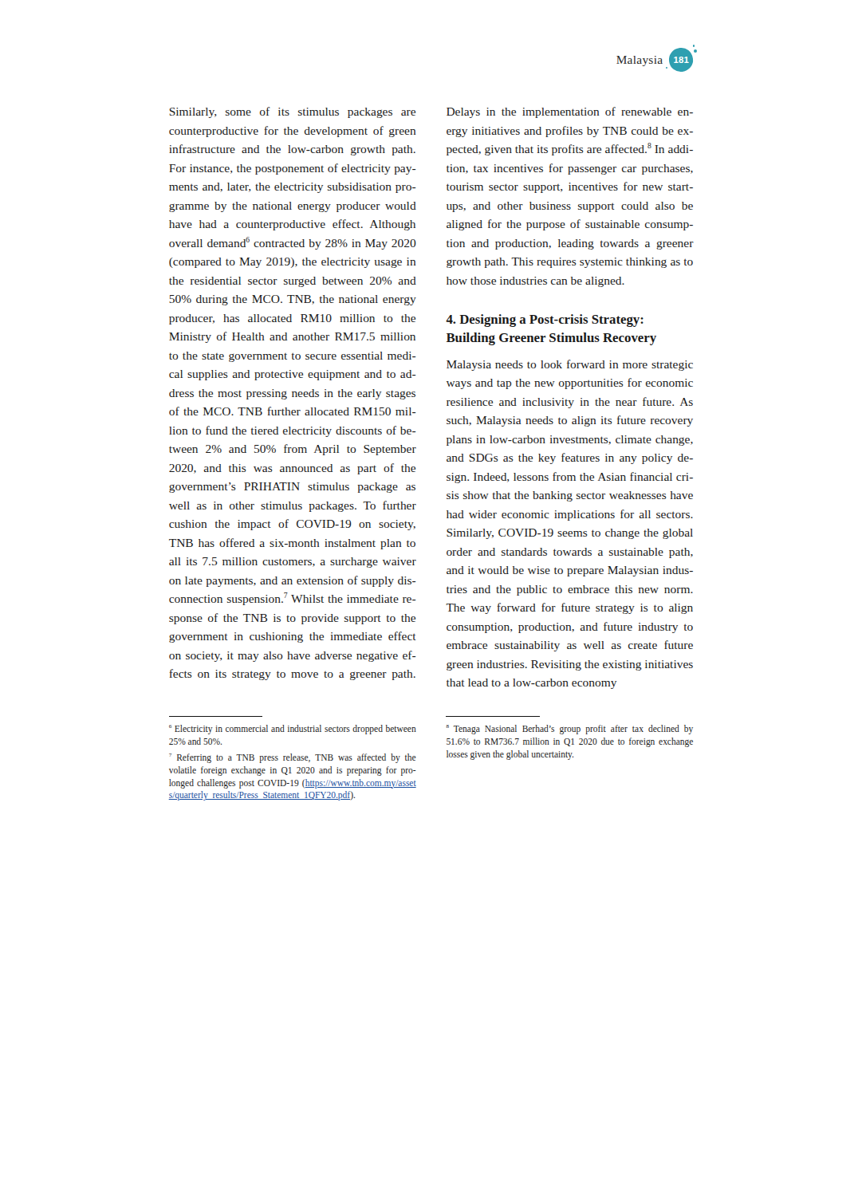Malaysia 181
Similarly, some of its stimulus packages are counterproductive for the development of green infrastructure and the low-carbon growth path. For instance, the postponement of electricity payments and, later, the electricity subsidisation programme by the national energy producer would have had a counterproductive effect. Although overall demand6 contracted by 28% in May 2020 (compared to May 2019), the electricity usage in the residential sector surged between 20% and 50% during the MCO. TNB, the national energy producer, has allocated RM10 million to the Ministry of Health and another RM17.5 million to the state government to secure essential medical supplies and protective equipment and to address the most pressing needs in the early stages of the MCO. TNB further allocated RM150 million to fund the tiered electricity discounts of between 2% and 50% from April to September 2020, and this was announced as part of the government’s PRIHATIN stimulus package as well as in other stimulus packages. To further cushion the impact of COVID-19 on society, TNB has offered a six-month instalment plan to all its 7.5 million customers, a surcharge waiver on late payments, and an extension of supply disconnection suspension.7 Whilst the immediate response of the TNB is to provide support to the government in cushioning the immediate effect on society, it may also have adverse negative effects on its strategy to move to a greener path. Delays in the implementation of renewable energy initiatives and profiles by TNB could be expected, given that its profits are affected.8 In addition, tax incentives for passenger car purchases, tourism sector support, incentives for new start-ups, and other business support could also be aligned for the purpose of sustainable consumption and production, leading towards a greener growth path. This requires systemic thinking as to how those industries can be aligned.
4. Designing a Post-crisis Strategy: Building Greener Stimulus Recovery
Malaysia needs to look forward in more strategic ways and tap the new opportunities for economic resilience and inclusivity in the near future. As such, Malaysia needs to align its future recovery plans in low-carbon investments, climate change, and SDGs as the key features in any policy design. Indeed, lessons from the Asian financial crisis show that the banking sector weaknesses have had wider economic implications for all sectors. Similarly, COVID-19 seems to change the global order and standards towards a sustainable path, and it would be wise to prepare Malaysian industries and the public to embrace this new norm. The way forward for future strategy is to align consumption, production, and future industry to embrace sustainability as well as create future green industries. Revisiting the existing initiatives that lead to a low-carbon economy
6 Electricity in commercial and industrial sectors dropped between 25% and 50%.
7 Referring to a TNB press release, TNB was affected by the volatile foreign exchange in Q1 2020 and is preparing for prolonged challenges post COVID-19 (https://www.tnb.com.my/assets/quarterly_results/Press_Statement_1QFY20.pdf).
8 Tenaga Nasional Berhad’s group profit after tax declined by 51.6% to RM736.7 million in Q1 2020 due to foreign exchange losses given the global uncertainty.